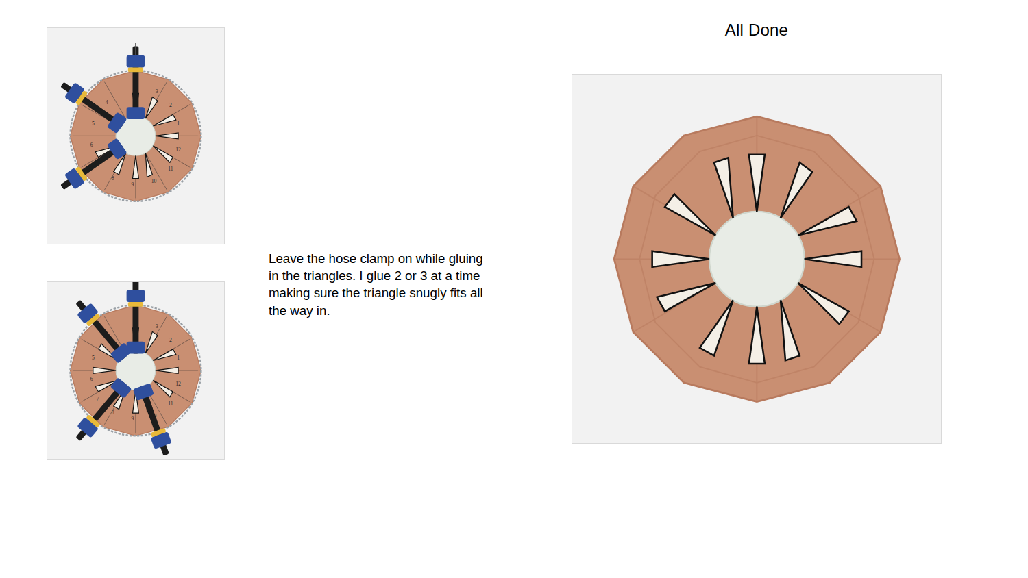3 2 1 12 11 10 9 8 7 6 5 4
3 2 1 12 11 10 9 8 7 6 5 4
Leave the hose clamp on while gluing in the triangles. I glue 2 or 3 at a time making sure the triangle snugly fits all the way in.
All Done